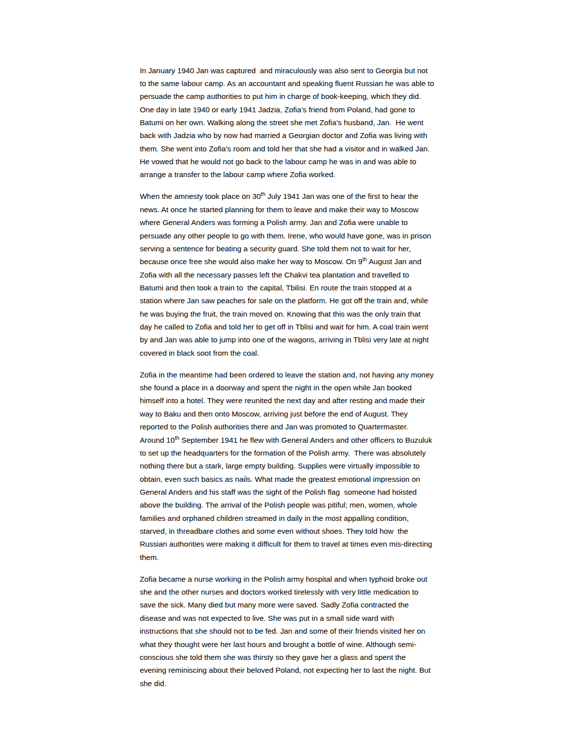In January 1940 Jan was captured and miraculously was also sent to Georgia but not to the same labour camp. As an accountant and speaking fluent Russian he was able to persuade the camp authorities to put him in charge of book-keeping, which they did. One day in late 1940 or early 1941 Jadzia, Zofia’s friend from Poland, had gone to Batumi on her own. Walking along the street she met Zofia’s husband, Jan. He went back with Jadzia who by now had married a Georgian doctor and Zofia was living with them. She went into Zofia’s room and told her that she had a visitor and in walked Jan. He vowed that he would not go back to the labour camp he was in and was able to arrange a transfer to the labour camp where Zofia worked.
When the amnesty took place on 30th July 1941 Jan was one of the first to hear the news. At once he started planning for them to leave and make their way to Moscow where General Anders was forming a Polish army. Jan and Zofia were unable to persuade any other people to go with them. Irene, who would have gone, was in prison serving a sentence for beating a security guard. She told them not to wait for her, because once free she would also make her way to Moscow. On 9th August Jan and Zofia with all the necessary passes left the Chakvi tea plantation and travelled to Batumi and then took a train to the capital, Tbilisi. En route the train stopped at a station where Jan saw peaches for sale on the platform. He got off the train and, while he was buying the fruit, the train moved on. Knowing that this was the only train that day he called to Zofia and told her to get off in Tblisi and wait for him. A coal train went by and Jan was able to jump into one of the wagons, arriving in Tblisi very late at night covered in black soot from the coal.
Zofia in the meantime had been ordered to leave the station and, not having any money she found a place in a doorway and spent the night in the open while Jan booked himself into a hotel. They were reunited the next day and after resting and made their way to Baku and then onto Moscow, arriving just before the end of August. They reported to the Polish authorities there and Jan was promoted to Quartermaster. Around 10th September 1941 he flew with General Anders and other officers to Buzuluk to set up the headquarters for the formation of the Polish army. There was absolutely nothing there but a stark, large empty building. Supplies were virtually impossible to obtain, even such basics as nails. What made the greatest emotional impression on General Anders and his staff was the sight of the Polish flag someone had hoisted above the building. The arrival of the Polish people was pitiful; men, women, whole families and orphaned children streamed in daily in the most appalling condition, starved, in threadbare clothes and some even without shoes. They told how the Russian authorities were making it difficult for them to travel at times even mis-directing them.
Zofia became a nurse working in the Polish army hospital and when typhoid broke out she and the other nurses and doctors worked tirelessly with very little medication to save the sick. Many died but many more were saved. Sadly Zofia contracted the disease and was not expected to live. She was put in a small side ward with instructions that she should not to be fed. Jan and some of their friends visited her on what they thought were her last hours and brought a bottle of wine. Although semi-conscious she told them she was thirsty so they gave her a glass and spent the evening reminiscing about their beloved Poland, not expecting her to last the night. But she did.